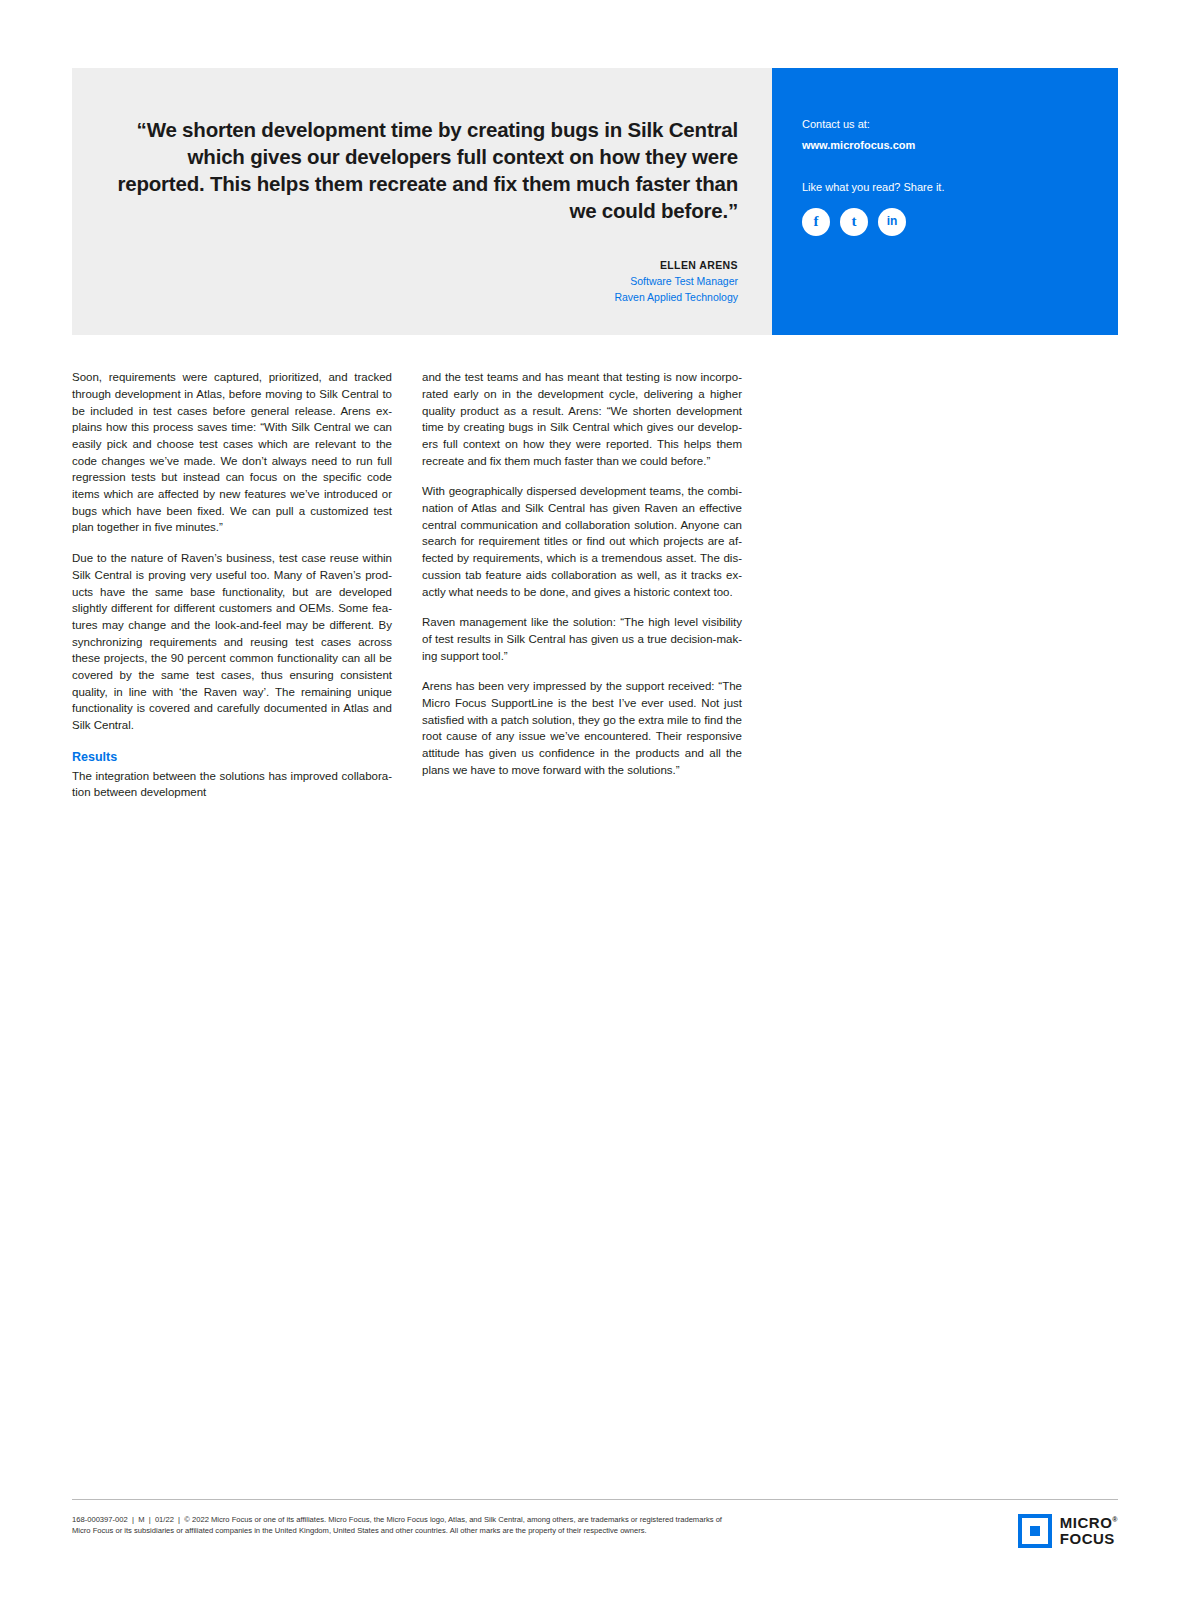“We shorten development time by creating bugs in Silk Central which gives our developers full context on how they were reported. This helps them recreate and fix them much faster than we could before.”
ELLEN ARENS
Software Test Manager
Raven Applied Technology
Contact us at:
www.microfocus.com
Like what you read? Share it.
f t in
Soon, requirements were captured, prioritized, and tracked through development in Atlas, before moving to Silk Central to be included in test cases before general release. Arens explains how this process saves time: “With Silk Central we can easily pick and choose test cases which are relevant to the code changes we’ve made. We don’t always need to run full regression tests but instead can focus on the specific code items which are affected by new features we’ve introduced or bugs which have been fixed. We can pull a customized test plan together in five minutes.”
Due to the nature of Raven’s business, test case reuse within Silk Central is proving very useful too. Many of Raven’s products have the same base functionality, but are developed slightly different for different customers and OEMs. Some features may change and the look-and-feel may be different. By synchronizing requirements and reusing test cases across these projects, the 90 percent common functionality can all be covered by the same test cases, thus ensuring consistent quality, in line with ‘the Raven way’. The remaining unique functionality is covered and carefully documented in Atlas and Silk Central.
Results
The integration between the solutions has improved collaboration between development
and the test teams and has meant that testing is now incorporated early on in the development cycle, delivering a higher quality product as a result. Arens: “We shorten development time by creating bugs in Silk Central which gives our developers full context on how they were reported. This helps them recreate and fix them much faster than we could before.”
With geographically dispersed development teams, the combination of Atlas and Silk Central has given Raven an effective central communication and collaboration solution. Anyone can search for requirement titles or find out which projects are affected by requirements, which is a tremendous asset. The discussion tab feature aids collaboration as well, as it tracks exactly what needs to be done, and gives a historic context too.
Raven management like the solution: “The high level visibility of test results in Silk Central has given us a true decision-making support tool.”
Arens has been very impressed by the support received: “The Micro Focus SupportLine is the best I’ve ever used. Not just satisfied with a patch solution, they go the extra mile to find the root cause of any issue we’ve encountered. Their responsive attitude has given us confidence in the products and all the plans we have to move forward with the solutions.”
168-000397-002 | M | 01/22 | © 2022 Micro Focus or one of its affiliates. Micro Focus, the Micro Focus logo, Atlas, and Silk Central, among others, are trademarks or registered trademarks of Micro Focus or its subsidiaries or affiliated companies in the United Kingdom, United States and other countries. All other marks are the property of their respective owners.
MICRO®
FOCUS